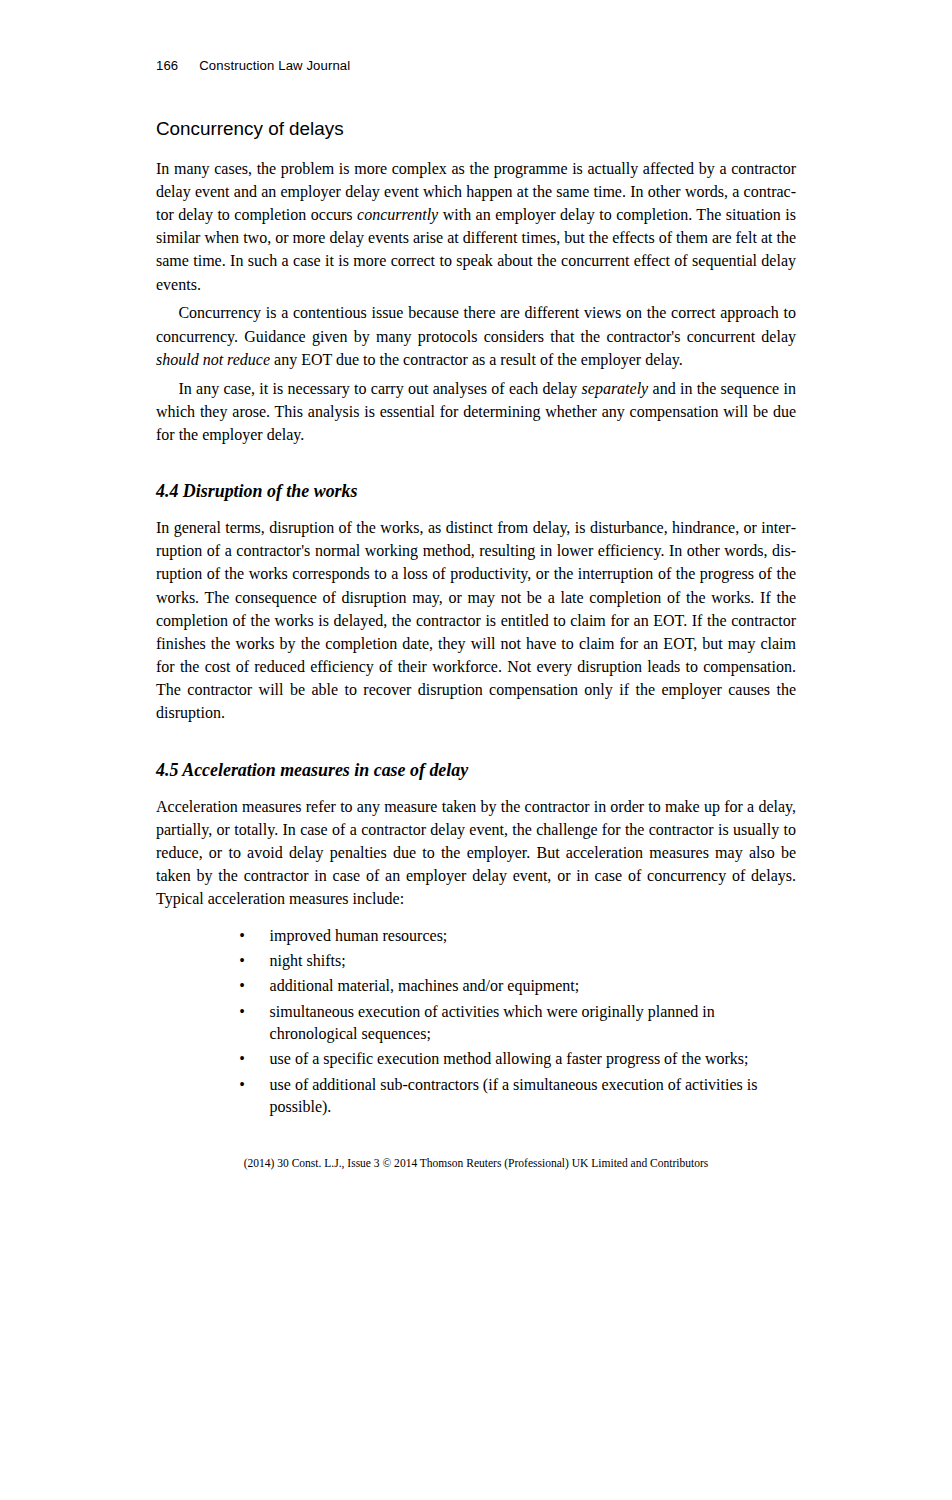166 Construction Law Journal
Concurrency of delays
In many cases, the problem is more complex as the programme is actually affected by a contractor delay event and an employer delay event which happen at the same time. In other words, a contractor delay to completion occurs concurrently with an employer delay to completion. The situation is similar when two, or more delay events arise at different times, but the effects of them are felt at the same time. In such a case it is more correct to speak about the concurrent effect of sequential delay events.
Concurrency is a contentious issue because there are different views on the correct approach to concurrency. Guidance given by many protocols considers that the contractor's concurrent delay should not reduce any EOT due to the contractor as a result of the employer delay.
In any case, it is necessary to carry out analyses of each delay separately and in the sequence in which they arose. This analysis is essential for determining whether any compensation will be due for the employer delay.
4.4 Disruption of the works
In general terms, disruption of the works, as distinct from delay, is disturbance, hindrance, or interruption of a contractor's normal working method, resulting in lower efficiency. In other words, disruption of the works corresponds to a loss of productivity, or the interruption of the progress of the works. The consequence of disruption may, or may not be a late completion of the works. If the completion of the works is delayed, the contractor is entitled to claim for an EOT. If the contractor finishes the works by the completion date, they will not have to claim for an EOT, but may claim for the cost of reduced efficiency of their workforce. Not every disruption leads to compensation. The contractor will be able to recover disruption compensation only if the employer causes the disruption.
4.5 Acceleration measures in case of delay
Acceleration measures refer to any measure taken by the contractor in order to make up for a delay, partially, or totally. In case of a contractor delay event, the challenge for the contractor is usually to reduce, or to avoid delay penalties due to the employer. But acceleration measures may also be taken by the contractor in case of an employer delay event, or in case of concurrency of delays. Typical acceleration measures include:
improved human resources;
night shifts;
additional material, machines and/or equipment;
simultaneous execution of activities which were originally planned in chronological sequences;
use of a specific execution method allowing a faster progress of the works;
use of additional sub-contractors (if a simultaneous execution of activities is possible).
(2014) 30 Const. L.J., Issue 3 © 2014 Thomson Reuters (Professional) UK Limited and Contributors